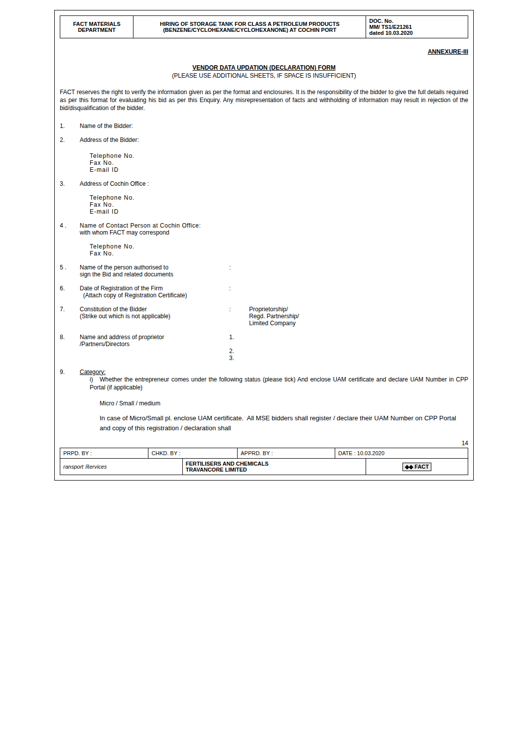| FACT MATERIALS DEPARTMENT | HIRING OF STORAGE TANK FOR CLASS A PETROLEUM PRODUCTS (BENZENE/CYCLOHEXANE/CYCLOHEXANONE) AT COCHIN PORT | DOC. No. MM/ TS1/E21261 dated 10.03.2020 |
ANNEXURE-III
VENDOR DATA UPDATION (DECLARATION) FORM
(PLEASE USE ADDITIONAL SHEETS, IF SPACE IS INSUFFICIENT)
FACT reserves the right to verify the information given as per the format and enclosures. It is the responsibility of the bidder to give the full details required as per this format for evaluating his bid as per this Enquiry. Any misrepresentation of facts and withholding of information may result in rejection of the bid/disqualification of the bidder.
1. Name of the Bidder:
2. Address of the Bidder:
Telephone No.
Fax No.
E-mail ID
3. Address of Cochin Office :
Telephone No.
Fax No.
E-mail ID
4 . Name of Contact Person at Cochin Office:
with whom FACT may correspond
Telephone No.
Fax No.
5 .
Name of the person authorised to
sign the Bid and related documents
:
6.
Date of Registration of the Firm
(Attach copy of Registration Certificate)
:
7.
Constitution of the Bidder
(Strike out which is not applicable)
:
Proprietorship/
Regd. Partnership/
Limited Company
8.
Name and address of proprietor
/Partners/Directors
1.
2.
3.
9. Category:
i) Whether the entrepreneur comes under the following status (please tick) And enclose UAM certificate and declare UAM Number in CPP Portal (if applicable)
Micro / Small / medium
In case of Micro/Small pl. enclose UAM certificate. All MSE bidders shall register / declare their UAM Number on CPP Portal and copy of this registration / declaration shall
14
| PRPD. BY : | CHKD. BY : | APPRD. BY : | DATE : 10.03.2020 |
| ransport ℝervices | FERTILISERS AND CHEMICALS TRAVANCORE LIMITED | ◆◆ FACT |